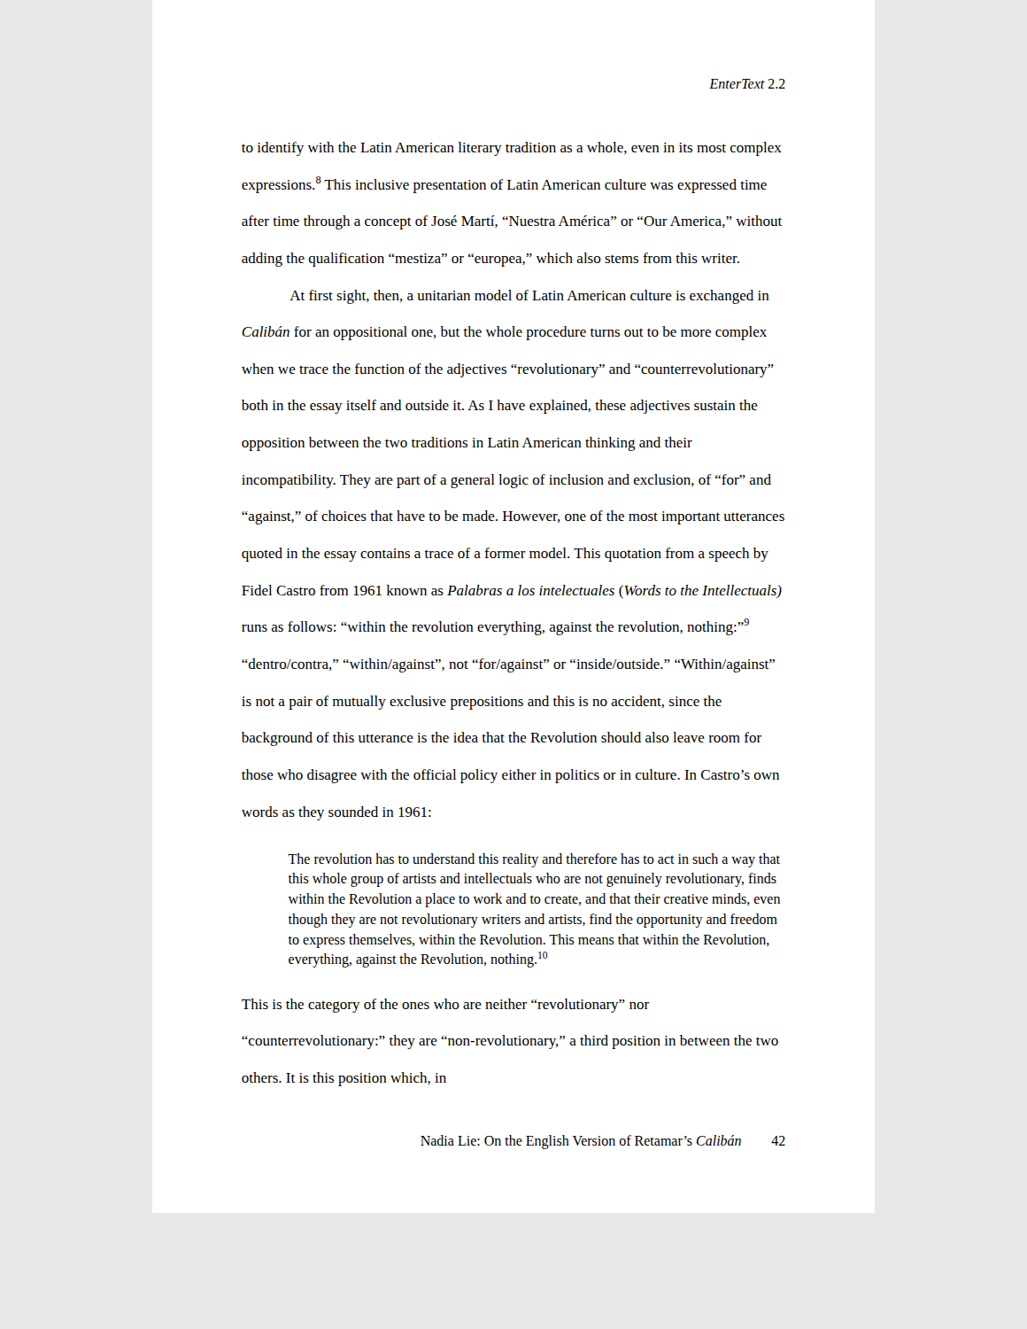EnterText 2.2
to identify with the Latin American literary tradition as a whole, even in its most complex expressions.8 This inclusive presentation of Latin American culture was expressed time after time through a concept of José Martí, “Nuestra América” or “Our America,” without adding the qualification “mestiza” or “europea,” which also stems from this writer.
At first sight, then, a unitarian model of Latin American culture is exchanged in Calibán for an oppositional one, but the whole procedure turns out to be more complex when we trace the function of the adjectives “revolutionary” and “counterrevolutionary” both in the essay itself and outside it. As I have explained, these adjectives sustain the opposition between the two traditions in Latin American thinking and their incompatibility. They are part of a general logic of inclusion and exclusion, of “for” and “against,” of choices that have to be made. However, one of the most important utterances quoted in the essay contains a trace of a former model. This quotation from a speech by Fidel Castro from 1961 known as Palabras a los intelectuales (Words to the Intellectuals) runs as follows: “within the revolution everything, against the revolution, nothing:”9 “dentro/contra,” “within/against”, not “for/against” or “inside/outside.” “Within/against” is not a pair of mutually exclusive prepositions and this is no accident, since the background of this utterance is the idea that the Revolution should also leave room for those who disagree with the official policy either in politics or in culture. In Castro’s own words as they sounded in 1961:
The revolution has to understand this reality and therefore has to act in such a way that this whole group of artists and intellectuals who are not genuinely revolutionary, finds within the Revolution a place to work and to create, and that their creative minds, even though they are not revolutionary writers and artists, find the opportunity and freedom to express themselves, within the Revolution. This means that within the Revolution, everything, against the Revolution, nothing.10
This is the category of the ones who are neither “revolutionary” nor “counterrevolutionary:” they are “non-revolutionary,” a third position in between the two others. It is this position which, in
Nadia Lie: On the English Version of Retamar’s Calibán 42